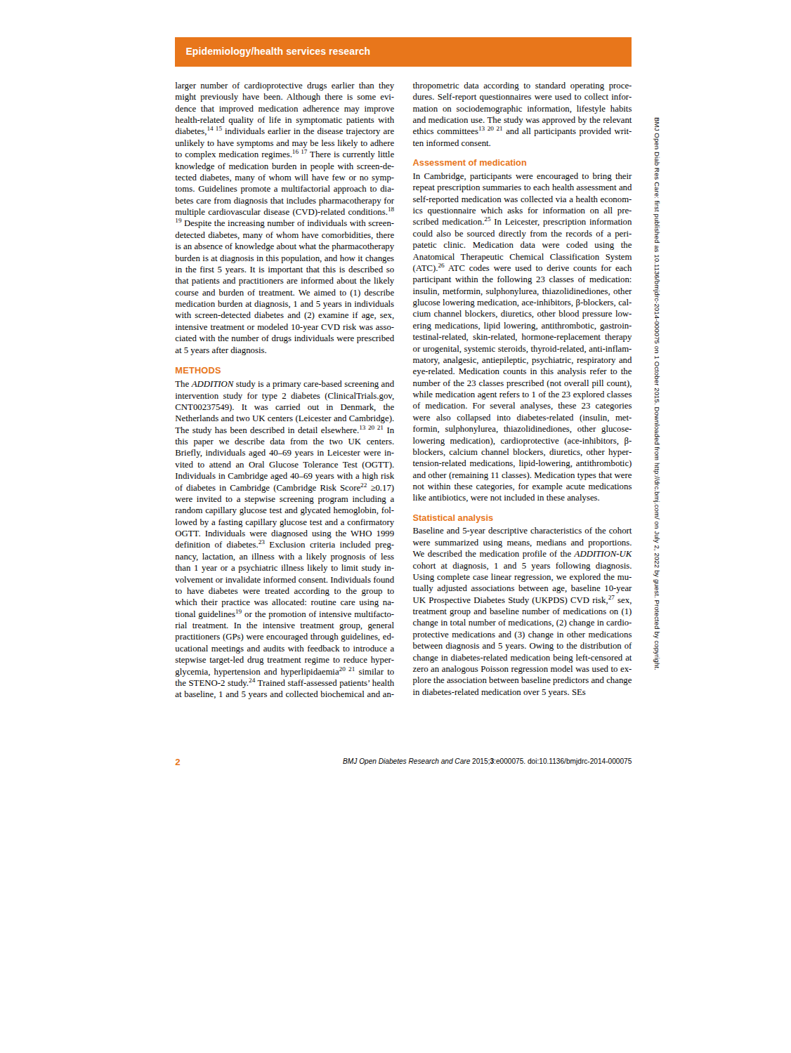BMJ Open Diab Res Care: first published as 10.1136/bmjdrc-2014-000075 on 1 October 2015. Downloaded from http://drc.bmj.com/ on July 2, 2022 by guest. Protected by copyright.
Epidemiology/health services research
larger number of cardioprotective drugs earlier than they might previously have been. Although there is some evidence that improved medication adherence may improve health-related quality of life in symptomatic patients with diabetes,14 15 individuals earlier in the disease trajectory are unlikely to have symptoms and may be less likely to adhere to complex medication regimes.16 17 There is currently little knowledge of medication burden in people with screen-detected diabetes, many of whom will have few or no symptoms. Guidelines promote a multifactorial approach to diabetes care from diagnosis that includes pharmacotherapy for multiple cardiovascular disease (CVD)-related conditions.18 19 Despite the increasing number of individuals with screen-detected diabetes, many of whom have comorbidities, there is an absence of knowledge about what the pharmacotherapy burden is at diagnosis in this population, and how it changes in the first 5 years. It is important that this is described so that patients and practitioners are informed about the likely course and burden of treatment. We aimed to (1) describe medication burden at diagnosis, 1 and 5 years in individuals with screen-detected diabetes and (2) examine if age, sex, intensive treatment or modeled 10-year CVD risk was associated with the number of drugs individuals were prescribed at 5 years after diagnosis.
Methods
The ADDITION study is a primary care-based screening and intervention study for type 2 diabetes (ClinicalTrials.gov, CNT00237549). It was carried out in Denmark, the Netherlands and two UK centers (Leicester and Cambridge). The study has been described in detail elsewhere.13 20 21 In this paper we describe data from the two UK centers. Briefly, individuals aged 40–69 years in Leicester were invited to attend an Oral Glucose Tolerance Test (OGTT). Individuals in Cambridge aged 40–69 years with a high risk of diabetes in Cambridge (Cambridge Risk Score22 ≥0.17) were invited to a stepwise screening program including a random capillary glucose test and glycated hemoglobin, followed by a fasting capillary glucose test and a confirmatory OGTT. Individuals were diagnosed using the WHO 1999 definition of diabetes.23 Exclusion criteria included pregnancy, lactation, an illness with a likely prognosis of less than 1 year or a psychiatric illness likely to limit study involvement or invalidate informed consent. Individuals found to have diabetes were treated according to the group to which their practice was allocated: routine care using national guidelines19 or the promotion of intensive multifactorial treatment. In the intensive treatment group, general practitioners (GPs) were encouraged through guidelines, educational meetings and audits with feedback to introduce a stepwise target-led drug treatment regime to reduce hyperglycemia, hypertension and hyperlipidaemia20 21 similar to the STENO-2 study.24 Trained staff-assessed patients’ health at baseline, 1 and 5 years and collected biochemical and anthropometric data according to standard operating procedures. Self-report questionnaires were used to collect information on sociodemographic information, lifestyle habits and medication use. The study was approved by the relevant ethics committees13 20 21 and all participants provided written informed consent.
Assessment of medication
In Cambridge, participants were encouraged to bring their repeat prescription summaries to each health assessment and self-reported medication was collected via a health economics questionnaire which asks for information on all prescribed medication.25 In Leicester, prescription information could also be sourced directly from the records of a peripatetic clinic. Medication data were coded using the Anatomical Therapeutic Chemical Classification System (ATC).26 ATC codes were used to derive counts for each participant within the following 23 classes of medication: insulin, metformin, sulphonylurea, thiazolidinediones, other glucose lowering medication, ace-inhibitors, β-blockers, calcium channel blockers, diuretics, other blood pressure lowering medications, lipid lowering, antithrombotic, gastrointestinal-related, skin-related, hormone-replacement therapy or urogenital, systemic steroids, thyroid-related, anti-inflammatory, analgesic, antiepileptic, psychiatric, respiratory and eye-related. Medication counts in this analysis refer to the number of the 23 classes prescribed (not overall pill count), while medication agent refers to 1 of the 23 explored classes of medication. For several analyses, these 23 categories were also collapsed into diabetes-related (insulin, metformin, sulphonylurea, thiazolidinediones, other glucose-lowering medication), cardioprotective (ace-inhibitors, β-blockers, calcium channel blockers, diuretics, other hypertension-related medications, lipid-lowering, antithrombotic) and other (remaining 11 classes). Medication types that were not within these categories, for example acute medications like antibiotics, were not included in these analyses.
Statistical analysis
Baseline and 5-year descriptive characteristics of the cohort were summarized using means, medians and proportions. We described the medication profile of the ADDITION-UK cohort at diagnosis, 1 and 5 years following diagnosis. Using complete case linear regression, we explored the mutually adjusted associations between age, baseline 10-year UK Prospective Diabetes Study (UKPDS) CVD risk,27 sex, treatment group and baseline number of medications on (1) change in total number of medications, (2) change in cardioprotective medications and (3) change in other medications between diagnosis and 5 years. Owing to the distribution of change in diabetes-related medication being left-censored at zero an analogous Poisson regression model was used to explore the association between baseline predictors and change in diabetes-related medication over 5 years. SEs
2 BMJ Open Diabetes Research and Care 2015;3:e000075. doi:10.1136/bmjdrc-2014-000075